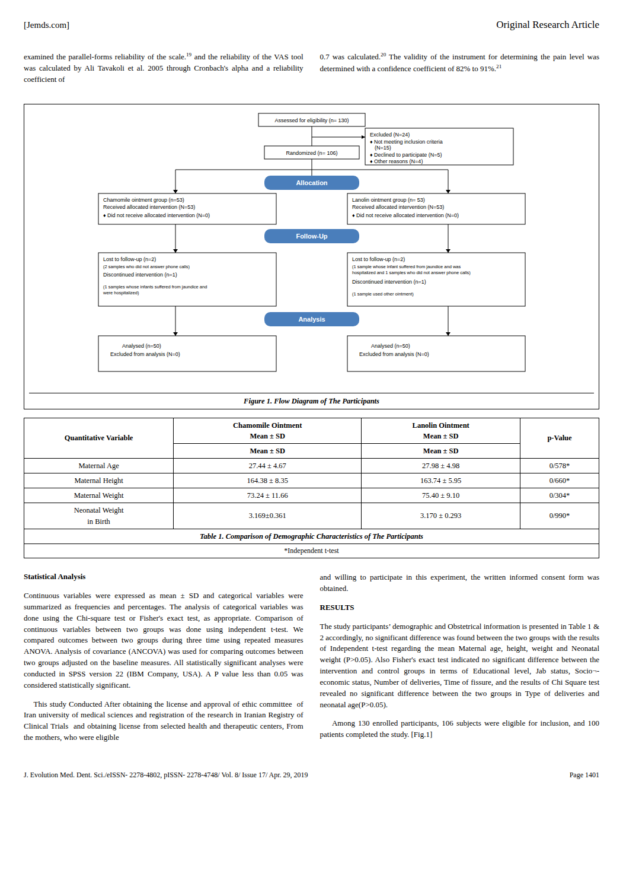[Jemds.com]
Original Research Article
examined the parallel-forms reliability of the scale.19 and the reliability of the VAS tool was calculated by Ali Tavakoli et al. 2005 through Cronbach's alpha and a reliability coefficient of
0.7 was calculated.20 The validity of the instrument for determining the pain level was determined with a confidence coefficient of 82% to 91%.21
Assessed for eligibility (n= 130) Excluded (N=24) ♦ Not meeting inclusion criteria (N=15) ♦ Declined to participate (N=5) ♦ Other reasons (N=4) Randomized (n= 106) Allocation Chamomile ointment group (n=53) Received allocated intervention (N=53) ♦ Did not receive allocated intervention (N=0) Lanolin ointment group (n= 53) Received allocated intervention (N=53) ♦ Did not receive allocated intervention (N=0) Follow-Up Lost to follow-up (n=2) (2 samples who did not answer phone calls) Discontinued intervention (n=1) (1 samples whose infants suffered from jaundice and were hospitalized) Lost to follow-up (n=2) (1 sample whose infant suffered from jaundice and was hospitalized and 1 samples who did not answer phone calls) Discontinued intervention (n=1) (1 sample used other ointment) Analysis Analysed (n=50) Excluded from analysis (N=0) Analysed (n=50) Excluded from analysis (N=0)
Figure 1. Flow Diagram of The Participants
| Quantitative Variable | Chamomile Ointment Mean ± SD | Lanolin Ointment Mean ± SD | p-Value |
| --- | --- | --- | --- |
| Mean ± SD | Mean ± SD |
| Maternal Age | 27.44 ± 4.67 | 27.98 ± 4.98 | 0/578* |
| Maternal Height | 164.38 ± 8.35 | 163.74 ± 5.95 | 0/660* |
| Maternal Weight | 73.24 ± 11.66 | 75.40 ± 9.10 | 0/304* |
| Neonatal Weight in Birth | 3.169±0.361 | 3.170 ± 0.293 | 0/990* |
| Table 1. Comparison of Demographic Characteristics of The Participants |
| *Independent t-test |
Statistical Analysis
Continuous variables were expressed as mean ± SD and categorical variables were summarized as frequencies and percentages. The analysis of categorical variables was done using the Chi-square test or Fisher's exact test, as appropriate. Comparison of continuous variables between two groups was done using independent t-test. We compared outcomes between two groups during three time using repeated measures ANOVA. Analysis of covariance (ANCOVA) was used for comparing outcomes between two groups adjusted on the baseline measures. All statistically significant analyses were conducted in SPSS version 22 (IBM Company, USA). A P value less than 0.05 was considered statistically significant.
This study Conducted After obtaining the license and approval of ethic committee of Iran university of medical sciences and registration of the research in Iranian Registry of Clinical Trials and obtaining license from selected health and therapeutic centers, From the mothers, who were eligible
and willing to participate in this experiment, the written informed consent form was obtained.
RESULTS
The study participants’ demographic and Obstetrical information is presented in Table 1 & 2 accordingly, no significant difference was found between the two groups with the results of Independent t-test regarding the mean Maternal age, height, weight and Neonatal weight (P>0.05). Also Fisher's exact test indicated no significant difference between the intervention and control groups in terms of Educational level, Jab status, Socio¬-economic status, Number of deliveries, Time of fissure, and the results of Chi Square test revealed no significant difference between the two groups in Type of deliveries and neonatal age(P>0.05).
Among 130 enrolled participants, 106 subjects were eligible for inclusion, and 100 patients completed the study. [Fig.1]
J. Evolution Med. Dent. Sci./eISSN- 2278-4802, pISSN- 2278-4748/ Vol. 8/ Issue 17/ Apr. 29, 2019
Page 1401